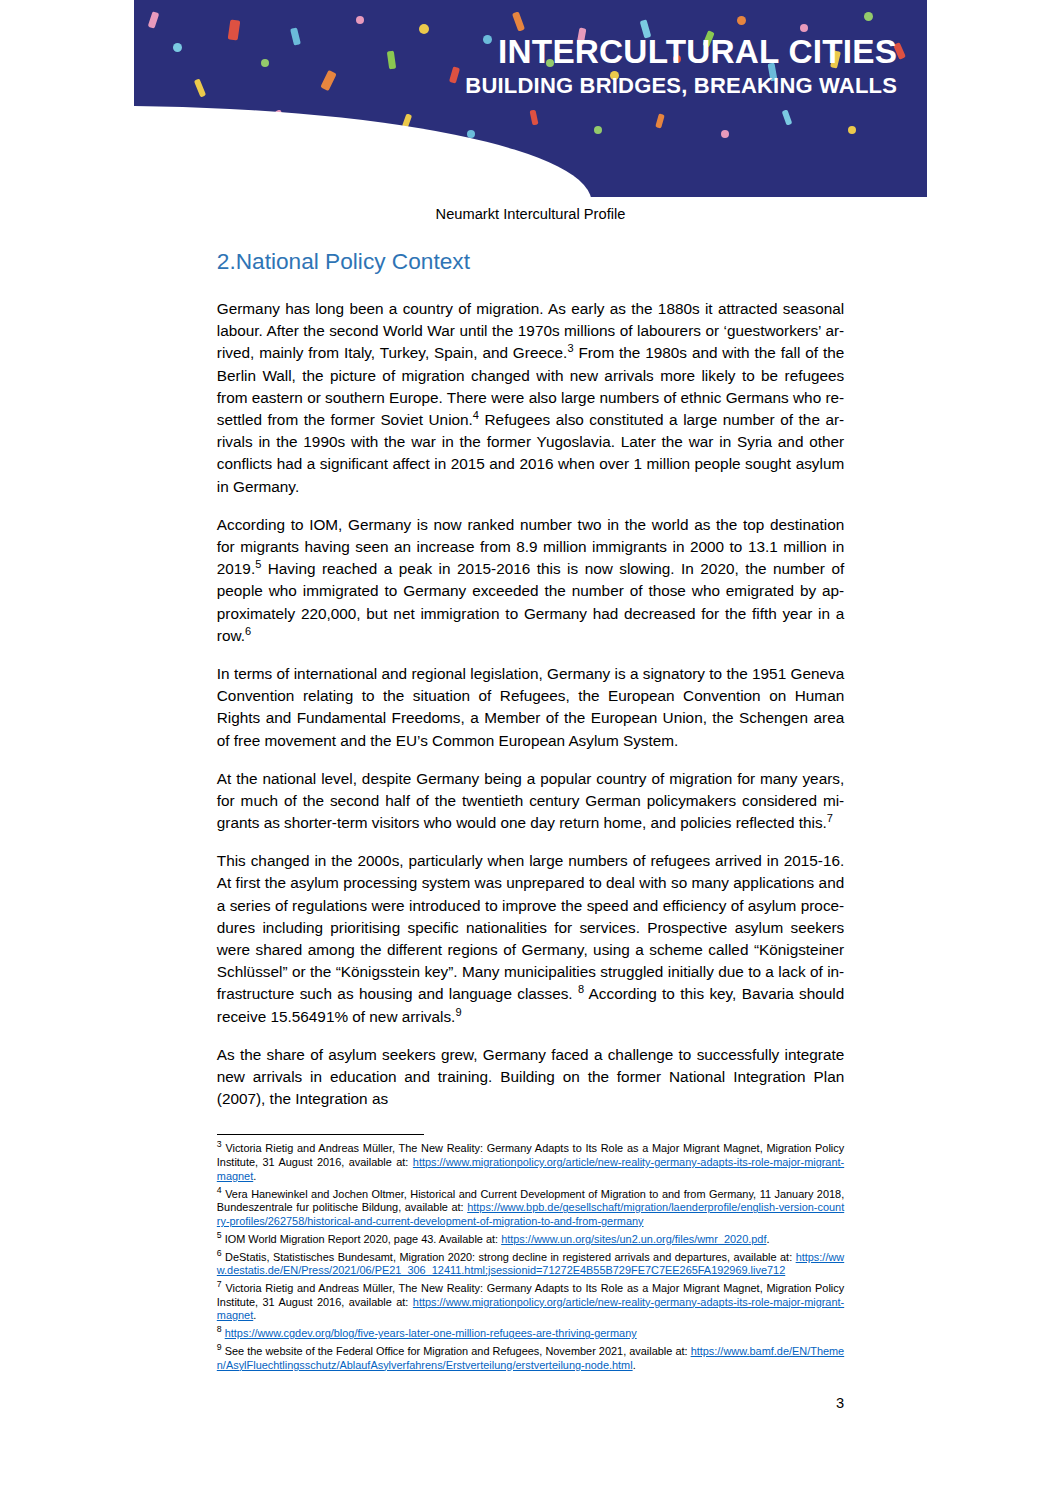INTERCULTURAL CITIES
BUILDING BRIDGES, BREAKING WALLS
Neumarkt Intercultural Profile
2.National Policy Context
Germany has long been a country of migration. As early as the 1880s it attracted seasonal labour. After the second World War until the 1970s millions of labourers or ‘guestworkers’ arrived, mainly from Italy, Turkey, Spain, and Greece.3 From the 1980s and with the fall of the Berlin Wall, the picture of migration changed with new arrivals more likely to be refugees from eastern or southern Europe. There were also large numbers of ethnic Germans who resettled from the former Soviet Union.4 Refugees also constituted a large number of the arrivals in the 1990s with the war in the former Yugoslavia. Later the war in Syria and other conflicts had a significant affect in 2015 and 2016 when over 1 million people sought asylum in Germany.
According to IOM, Germany is now ranked number two in the world as the top destination for migrants having seen an increase from 8.9 million immigrants in 2000 to 13.1 million in 2019.5 Having reached a peak in 2015-2016 this is now slowing. In 2020, the number of people who immigrated to Germany exceeded the number of those who emigrated by approximately 220,000, but net immigration to Germany had decreased for the fifth year in a row.6
In terms of international and regional legislation, Germany is a signatory to the 1951 Geneva Convention relating to the situation of Refugees, the European Convention on Human Rights and Fundamental Freedoms, a Member of the European Union, the Schengen area of free movement and the EU’s Common European Asylum System.
At the national level, despite Germany being a popular country of migration for many years, for much of the second half of the twentieth century German policymakers considered migrants as shorter-term visitors who would one day return home, and policies reflected this.7
This changed in the 2000s, particularly when large numbers of refugees arrived in 2015-16. At first the asylum processing system was unprepared to deal with so many applications and a series of regulations were introduced to improve the speed and efficiency of asylum procedures including prioritising specific nationalities for services. Prospective asylum seekers were shared among the different regions of Germany, using a scheme called “Königsteiner Schlüssel” or the “Königsstein key”. Many municipalities struggled initially due to a lack of infrastructure such as housing and language classes. 8 According to this key, Bavaria should receive 15.56491% of new arrivals.9
As the share of asylum seekers grew, Germany faced a challenge to successfully integrate new arrivals in education and training. Building on the former National Integration Plan (2007), the Integration as
3 Victoria Rietig and Andreas Müller, The New Reality: Germany Adapts to Its Role as a Major Migrant Magnet, Migration Policy Institute, 31 August 2016, available at: https://www.migrationpolicy.org/article/new-reality-germany-adapts-its-role-major-migrant-magnet.
4 Vera Hanewinkel and Jochen Oltmer, Historical and Current Development of Migration to and from Germany, 11 January 2018, Bundeszentrale fur politische Bildung, available at: https://www.bpb.de/gesellschaft/migration/laenderprofile/english-version-country-profiles/262758/historical-and-current-development-of-migration-to-and-from-germany
5 IOM World Migration Report 2020, page 43. Available at: https://www.un.org/sites/un2.un.org/files/wmr_2020.pdf.
6 DeStatis, Statistisches Bundesamt, Migration 2020: strong decline in registered arrivals and departures, available at: https://www.destatis.de/EN/Press/2021/06/PE21_306_12411.html;jsessionid=71272E4B55B729FE7C7EE265FA192969.live712
7 Victoria Rietig and Andreas Müller, The New Reality: Germany Adapts to Its Role as a Major Migrant Magnet, Migration Policy Institute, 31 August 2016, available at: https://www.migrationpolicy.org/article/new-reality-germany-adapts-its-role-major-migrant-magnet.
8 https://www.cgdev.org/blog/five-years-later-one-million-refugees-are-thriving-germany
9 See the website of the Federal Office for Migration and Refugees, November 2021, available at: https://www.bamf.de/EN/Themen/AsylFluechtlingsschutz/AblaufAsylverfahrens/Erstverteilung/erstverteilung-node.html.
3